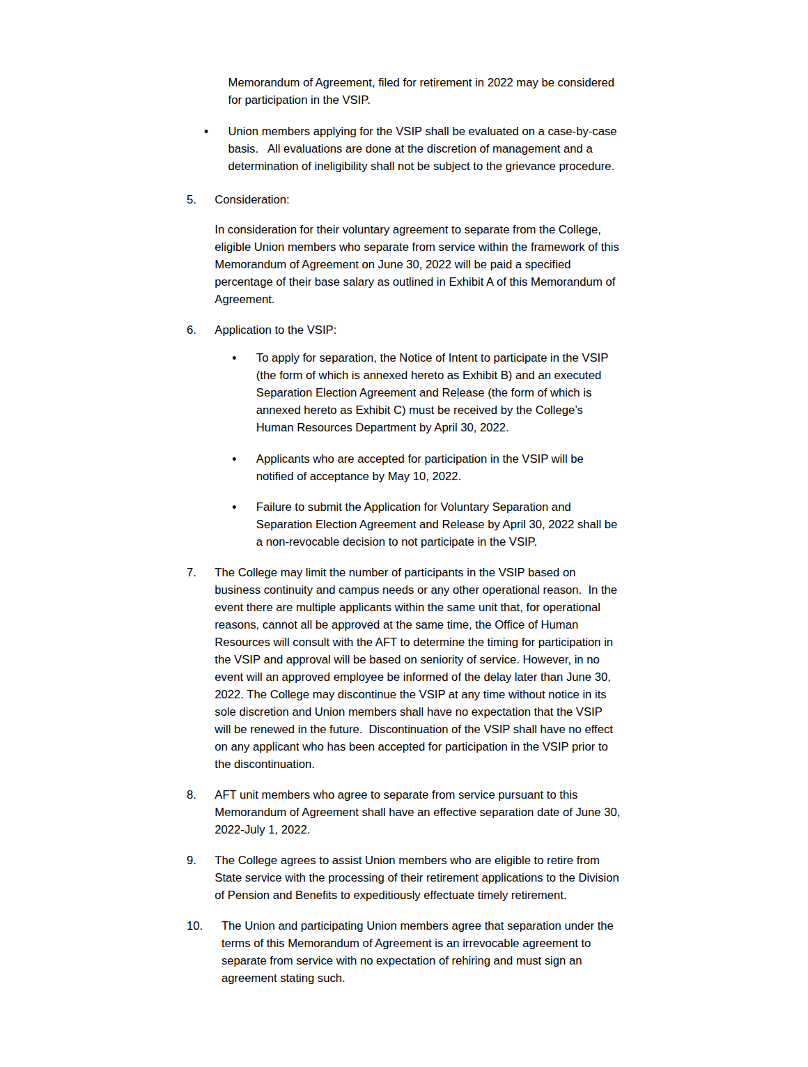Memorandum of Agreement, filed for retirement in 2022 may be considered for participation in the VSIP.
Union members applying for the VSIP shall be evaluated on a case-by-case basis. All evaluations are done at the discretion of management and a determination of ineligibility shall not be subject to the grievance procedure.
5. Consideration:
In consideration for their voluntary agreement to separate from the College, eligible Union members who separate from service within the framework of this Memorandum of Agreement on June 30, 2022 will be paid a specified percentage of their base salary as outlined in Exhibit A of this Memorandum of Agreement.
6. Application to the VSIP:
To apply for separation, the Notice of Intent to participate in the VSIP (the form of which is annexed hereto as Exhibit B) and an executed Separation Election Agreement and Release (the form of which is annexed hereto as Exhibit C) must be received by the College’s Human Resources Department by April 30, 2022.
Applicants who are accepted for participation in the VSIP will be notified of acceptance by May 10, 2022.
Failure to submit the Application for Voluntary Separation and Separation Election Agreement and Release by April 30, 2022 shall be a non-revocable decision to not participate in the VSIP.
7. The College may limit the number of participants in the VSIP based on business continuity and campus needs or any other operational reason. In the event there are multiple applicants within the same unit that, for operational reasons, cannot all be approved at the same time, the Office of Human Resources will consult with the AFT to determine the timing for participation in the VSIP and approval will be based on seniority of service. However, in no event will an approved employee be informed of the delay later than June 30, 2022. The College may discontinue the VSIP at any time without notice in its sole discretion and Union members shall have no expectation that the VSIP will be renewed in the future. Discontinuation of the VSIP shall have no effect on any applicant who has been accepted for participation in the VSIP prior to the discontinuation.
8. AFT unit members who agree to separate from service pursuant to this Memorandum of Agreement shall have an effective separation date of June 30, 2022-July 1, 2022.
9. The College agrees to assist Union members who are eligible to retire from State service with the processing of their retirement applications to the Division of Pension and Benefits to expeditiously effectuate timely retirement.
10. The Union and participating Union members agree that separation under the terms of this Memorandum of Agreement is an irrevocable agreement to separate from service with no expectation of rehiring and must sign an agreement stating such.